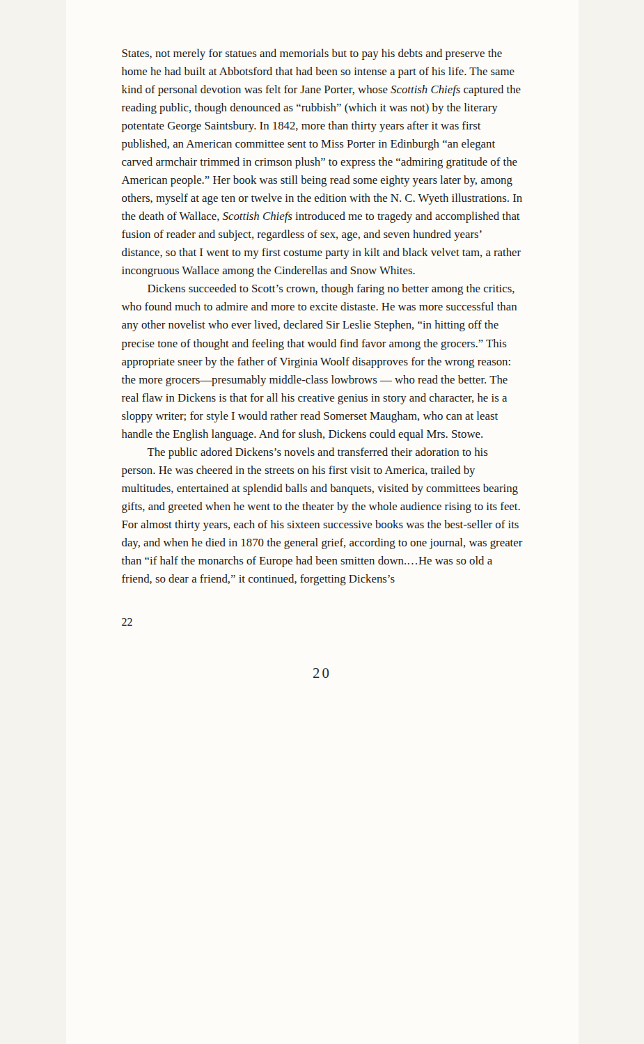States, not merely for statues and memorials but to pay his debts and preserve the home he had built at Abbotsford that had been so intense a part of his life. The same kind of personal devotion was felt for Jane Porter, whose Scottish Chiefs captured the reading public, though denounced as “rubbish” (which it was not) by the literary potentate George Saintsbury. In 1842, more than thirty years after it was first published, an American committee sent to Miss Porter in Edinburgh “an elegant carved armchair trimmed in crimson plush” to express the “admiring gratitude of the American people.” Her book was still being read some eighty years later by, among others, myself at age ten or twelve in the edition with the N. C. Wyeth illustrations. In the death of Wallace, Scottish Chiefs introduced me to tragedy and accomplished that fusion of reader and subject, regardless of sex, age, and seven hundred years’ distance, so that I went to my first costume party in kilt and black velvet tam, a rather incongruous Wallace among the Cinderellas and Snow Whites.
Dickens succeeded to Scott’s crown, though faring no better among the critics, who found much to admire and more to excite distaste. He was more successful than any other novelist who ever lived, declared Sir Leslie Stephen, “in hitting off the precise tone of thought and feeling that would find favor among the grocers.” This appropriate sneer by the father of Virginia Woolf disapproves for the wrong reason: the more grocers—presumably middle-class lowbrows — who read the better. The real flaw in Dickens is that for all his creative genius in story and character, he is a sloppy writer; for style I would rather read Somerset Maugham, who can at least handle the English language. And for slush, Dickens could equal Mrs. Stowe.
The public adored Dickens’s novels and transferred their adoration to his person. He was cheered in the streets on his first visit to America, trailed by multitudes, entertained at splendid balls and banquets, visited by committees bearing gifts, and greeted when he went to the theater by the whole audience rising to its feet. For almost thirty years, each of his sixteen successive books was the best-seller of its day, and when he died in 1870 the general grief, according to one journal, was greater than “if half the monarchs of Europe had been smitten down.…He was so old a friend, so dear a friend,” it continued, forgetting Dickens’s
22
20